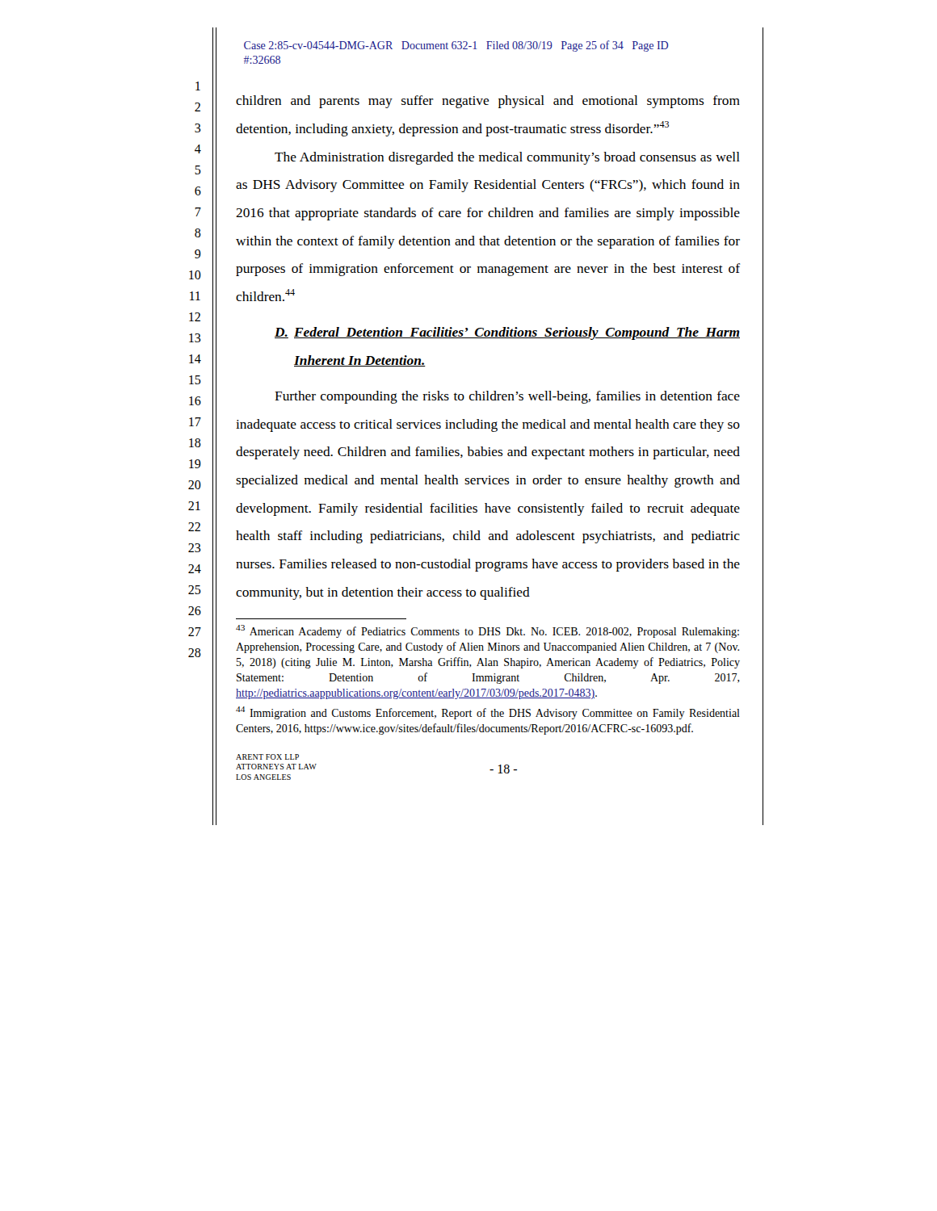Case 2:85-cv-04544-DMG-AGR Document 632-1 Filed 08/30/19 Page 25 of 34 Page ID #:32668
children and parents may suffer negative physical and emotional symptoms from detention, including anxiety, depression and post-traumatic stress disorder.”43
The Administration disregarded the medical community’s broad consensus as well as DHS Advisory Committee on Family Residential Centers (“FRCs”), which found in 2016 that appropriate standards of care for children and families are simply impossible within the context of family detention and that detention or the separation of families for purposes of immigration enforcement or management are never in the best interest of children.44
D.
Federal Detention Facilities’ Conditions Seriously Compound The Harm Inherent In Detention.
Further compounding the risks to children’s well-being, families in detention face inadequate access to critical services including the medical and mental health care they so desperately need. Children and families, babies and expectant mothers in particular, need specialized medical and mental health services in order to ensure healthy growth and development. Family residential facilities have consistently failed to recruit adequate health staff including pediatricians, child and adolescent psychiatrists, and pediatric nurses. Families released to non-custodial programs have access to providers based in the community, but in detention their access to qualified
43 American Academy of Pediatrics Comments to DHS Dkt. No. ICEB. 2018-002, Proposal Rulemaking: Apprehension, Processing Care, and Custody of Alien Minors and Unaccompanied Alien Children, at 7 (Nov. 5, 2018) (citing Julie M. Linton, Marsha Griffin, Alan Shapiro, American Academy of Pediatrics, Policy Statement: Detention of Immigrant Children, Apr. 2017, http://pediatrics.aappublications.org/content/early/2017/03/09/peds.2017-0483).
44 Immigration and Customs Enforcement, Report of the DHS Advisory Committee on Family Residential Centers, 2016, https://www.ice.gov/sites/default/files/documents/Report/2016/ACFRC-sc-16093.pdf.
Arent Fox LLP
Attorneys At Law
Los Angeles
- 18 -
1
2
3
4
5
6
7
8
9
10
11
12
13
14
15
16
17
18
19
20
21
22
23
24
25
26
27
28